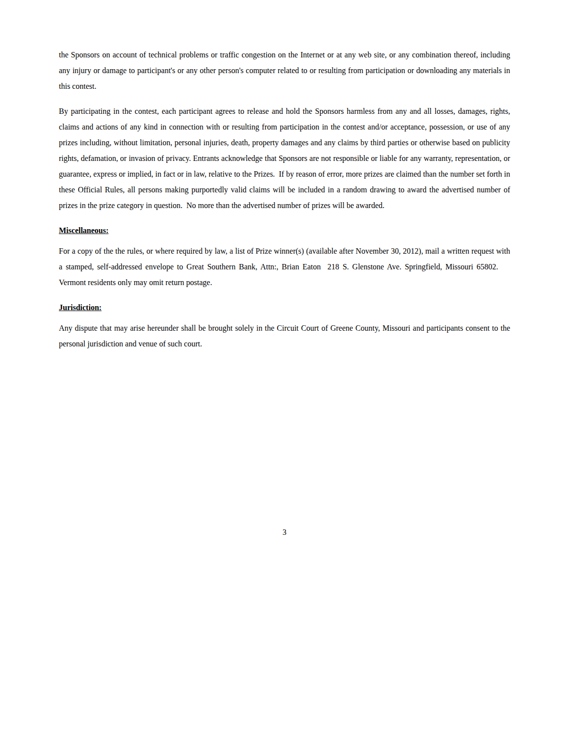the Sponsors on account of technical problems or traffic congestion on the Internet or at any web site, or any combination thereof, including any injury or damage to participant's or any other person's computer related to or resulting from participation or downloading any materials in this contest.
By participating in the contest, each participant agrees to release and hold the Sponsors harmless from any and all losses, damages, rights, claims and actions of any kind in connection with or resulting from participation in the contest and/or acceptance, possession, or use of any prizes including, without limitation, personal injuries, death, property damages and any claims by third parties or otherwise based on publicity rights, defamation, or invasion of privacy. Entrants acknowledge that Sponsors are not responsible or liable for any warranty, representation, or guarantee, express or implied, in fact or in law, relative to the Prizes. If by reason of error, more prizes are claimed than the number set forth in these Official Rules, all persons making purportedly valid claims will be included in a random drawing to award the advertised number of prizes in the prize category in question. No more than the advertised number of prizes will be awarded.
Miscellaneous:
For a copy of the the rules, or where required by law, a list of Prize winner(s) (available after November 30, 2012), mail a written request with a stamped, self-addressed envelope to Great Southern Bank, Attn:, Brian Eaton 218 S. Glenstone Ave. Springfield, Missouri 65802. Vermont residents only may omit return postage.
Jurisdiction:
Any dispute that may arise hereunder shall be brought solely in the Circuit Court of Greene County, Missouri and participants consent to the personal jurisdiction and venue of such court.
3